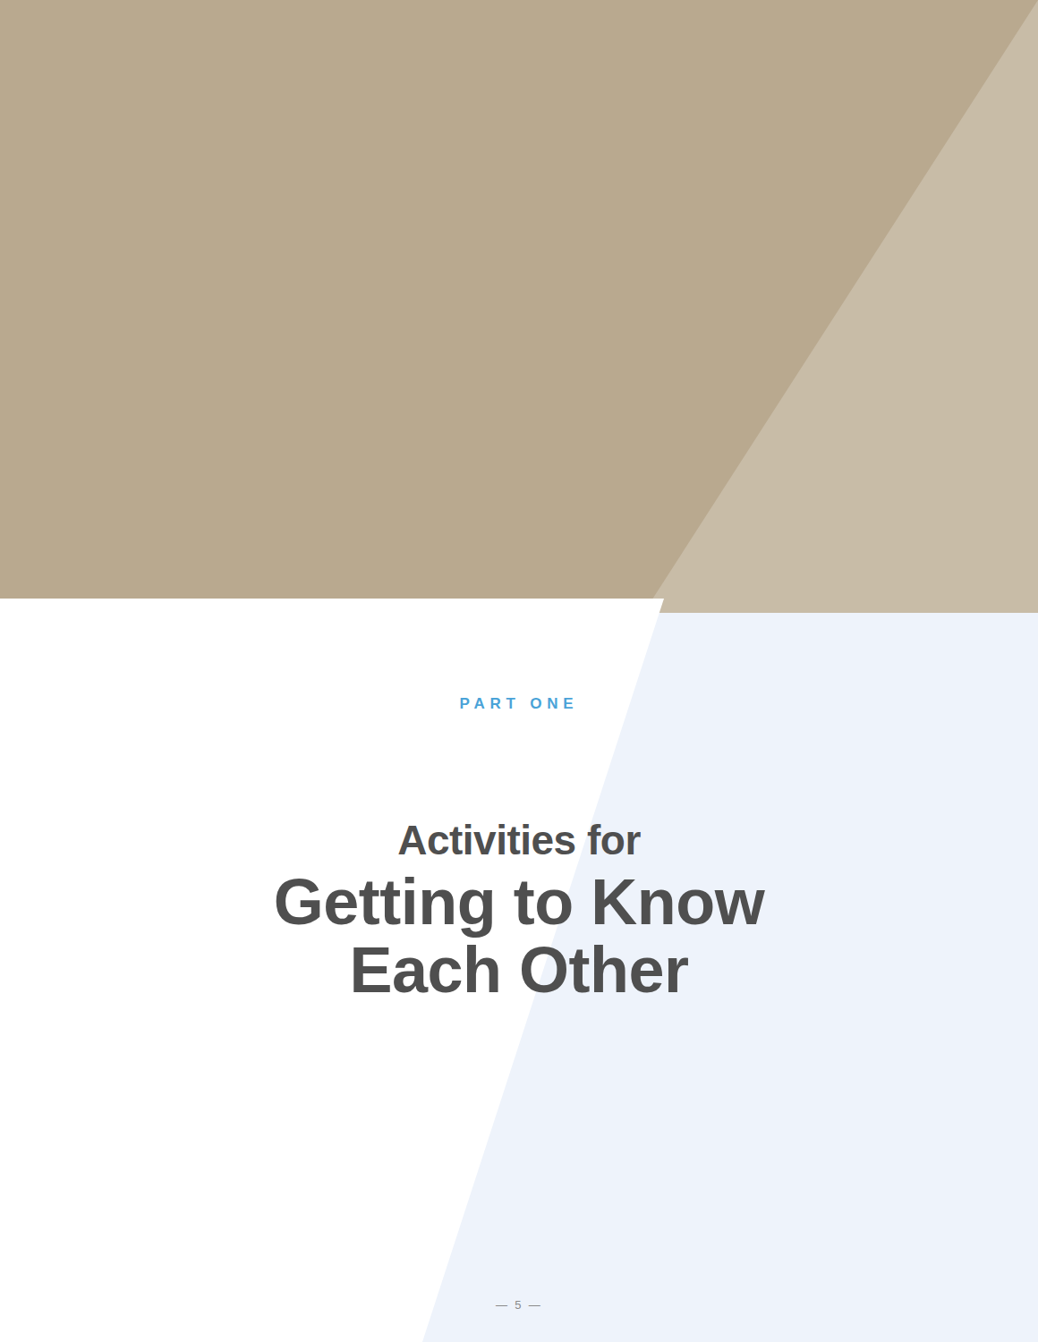Part One
Activities for Getting to Know
Each Other
— 5 —